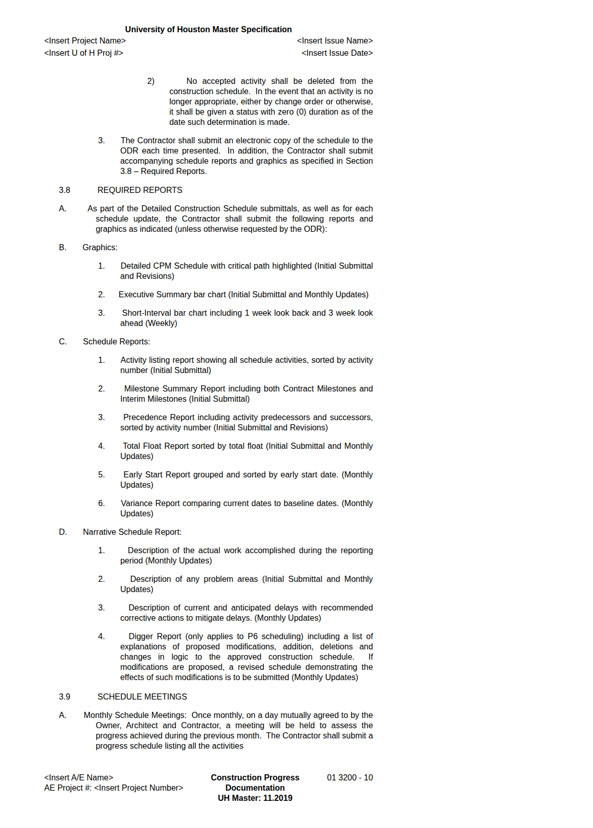University of Houston Master Specification
<Insert Project Name> <Insert Issue Name>
<Insert U of H Proj #> <Insert Issue Date>
2) No accepted activity shall be deleted from the construction schedule. In the event that an activity is no longer appropriate, either by change order or otherwise, it shall be given a status with zero (0) duration as of the date such determination is made.
3. The Contractor shall submit an electronic copy of the schedule to the ODR each time presented. In addition, the Contractor shall submit accompanying schedule reports and graphics as specified in Section 3.8 – Required Reports.
3.8 REQUIRED REPORTS
A. As part of the Detailed Construction Schedule submittals, as well as for each schedule update, the Contractor shall submit the following reports and graphics as indicated (unless otherwise requested by the ODR):
B. Graphics:
1. Detailed CPM Schedule with critical path highlighted (Initial Submittal and Revisions)
2. Executive Summary bar chart (Initial Submittal and Monthly Updates)
3. Short-Interval bar chart including 1 week look back and 3 week look ahead (Weekly)
C. Schedule Reports:
1. Activity listing report showing all schedule activities, sorted by activity number (Initial Submittal)
2. Milestone Summary Report including both Contract Milestones and Interim Milestones (Initial Submittal)
3. Precedence Report including activity predecessors and successors, sorted by activity number (Initial Submittal and Revisions)
4. Total Float Report sorted by total float (Initial Submittal and Monthly Updates)
5. Early Start Report grouped and sorted by early start date. (Monthly Updates)
6. Variance Report comparing current dates to baseline dates. (Monthly Updates)
D. Narrative Schedule Report:
1. Description of the actual work accomplished during the reporting period (Monthly Updates)
2. Description of any problem areas (Initial Submittal and Monthly Updates)
3. Description of current and anticipated delays with recommended corrective actions to mitigate delays. (Monthly Updates)
4. Digger Report (only applies to P6 scheduling) including a list of explanations of proposed modifications, addition, deletions and changes in logic to the approved construction schedule. If modifications are proposed, a revised schedule demonstrating the effects of such modifications is to be submitted (Monthly Updates)
3.9 SCHEDULE MEETINGS
A. Monthly Schedule Meetings: Once monthly, on a day mutually agreed to by the Owner, Architect and Contractor, a meeting will be held to assess the progress achieved during the previous month. The Contractor shall submit a progress schedule listing all the activities
<Insert A/E Name>
AE Project #: <Insert Project Number>
Construction Progress Documentation
UH Master: 11.2019
01 3200 - 10